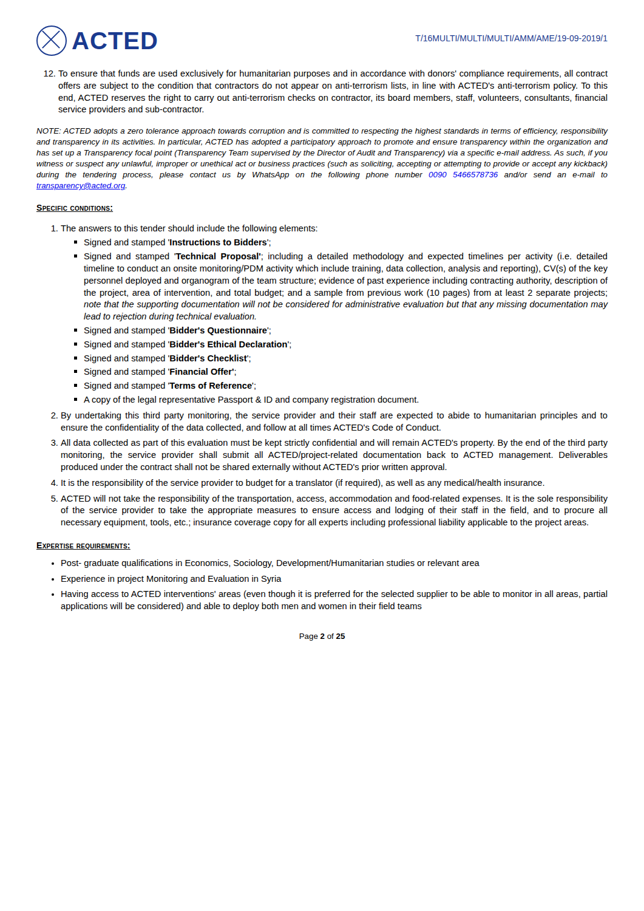ACTED
T/16MULTI/MULTI/MULTI/AMM/AME/19-09-2019/1
To ensure that funds are used exclusively for humanitarian purposes and in accordance with donors' compliance requirements, all contract offers are subject to the condition that contractors do not appear on anti-terrorism lists, in line with ACTED's anti-terrorism policy. To this end, ACTED reserves the right to carry out anti-terrorism checks on contractor, its board members, staff, volunteers, consultants, financial service providers and sub-contractor.
NOTE: ACTED adopts a zero tolerance approach towards corruption and is committed to respecting the highest standards in terms of efficiency, responsibility and transparency in its activities. In particular, ACTED has adopted a participatory approach to promote and ensure transparency within the organization and has set up a Transparency focal point (Transparency Team supervised by the Director of Audit and Transparency) via a specific e-mail address. As such, if you witness or suspect any unlawful, improper or unethical act or business practices (such as soliciting, accepting or attempting to provide or accept any kickback) during the tendering process, please contact us by WhatsApp on the following phone number 0090 5466578736 and/or send an e-mail to transparency@acted.org.
Specific conditions:
The answers to this tender should include the following elements:
Signed and stamped 'Instructions to Bidders';
Signed and stamped 'Technical Proposal'; including a detailed methodology and expected timelines per activity (i.e. detailed timeline to conduct an onsite monitoring/PDM activity which include training, data collection, analysis and reporting), CV(s) of the key personnel deployed and organogram of the team structure; evidence of past experience including contracting authority, description of the project, area of intervention, and total budget; and a sample from previous work (10 pages) from at least 2 separate projects; note that the supporting documentation will not be considered for administrative evaluation but that any missing documentation may lead to rejection during technical evaluation.
Signed and stamped 'Bidder's Questionnaire';
Signed and stamped 'Bidder's Ethical Declaration';
Signed and stamped 'Bidder's Checklist';
Signed and stamped 'Financial Offer';
Signed and stamped 'Terms of Reference';
A copy of the legal representative Passport & ID and company registration document.
By undertaking this third party monitoring, the service provider and their staff are expected to abide to humanitarian principles and to ensure the confidentiality of the data collected, and follow at all times ACTED's Code of Conduct.
All data collected as part of this evaluation must be kept strictly confidential and will remain ACTED's property. By the end of the third party monitoring, the service provider shall submit all ACTED/project-related documentation back to ACTED management. Deliverables produced under the contract shall not be shared externally without ACTED's prior written approval.
It is the responsibility of the service provider to budget for a translator (if required), as well as any medical/health insurance.
ACTED will not take the responsibility of the transportation, access, accommodation and food-related expenses. It is the sole responsibility of the service provider to take the appropriate measures to ensure access and lodging of their staff in the field, and to procure all necessary equipment, tools, etc.; insurance coverage copy for all experts including professional liability applicable to the project areas.
Expertise requirements:
Post- graduate qualifications in Economics, Sociology, Development/Humanitarian studies or relevant area
Experience in project Monitoring and Evaluation in Syria
Having access to ACTED interventions' areas (even though it is preferred for the selected supplier to be able to monitor in all areas, partial applications will be considered) and able to deploy both men and women in their field teams
Page 2 of 25